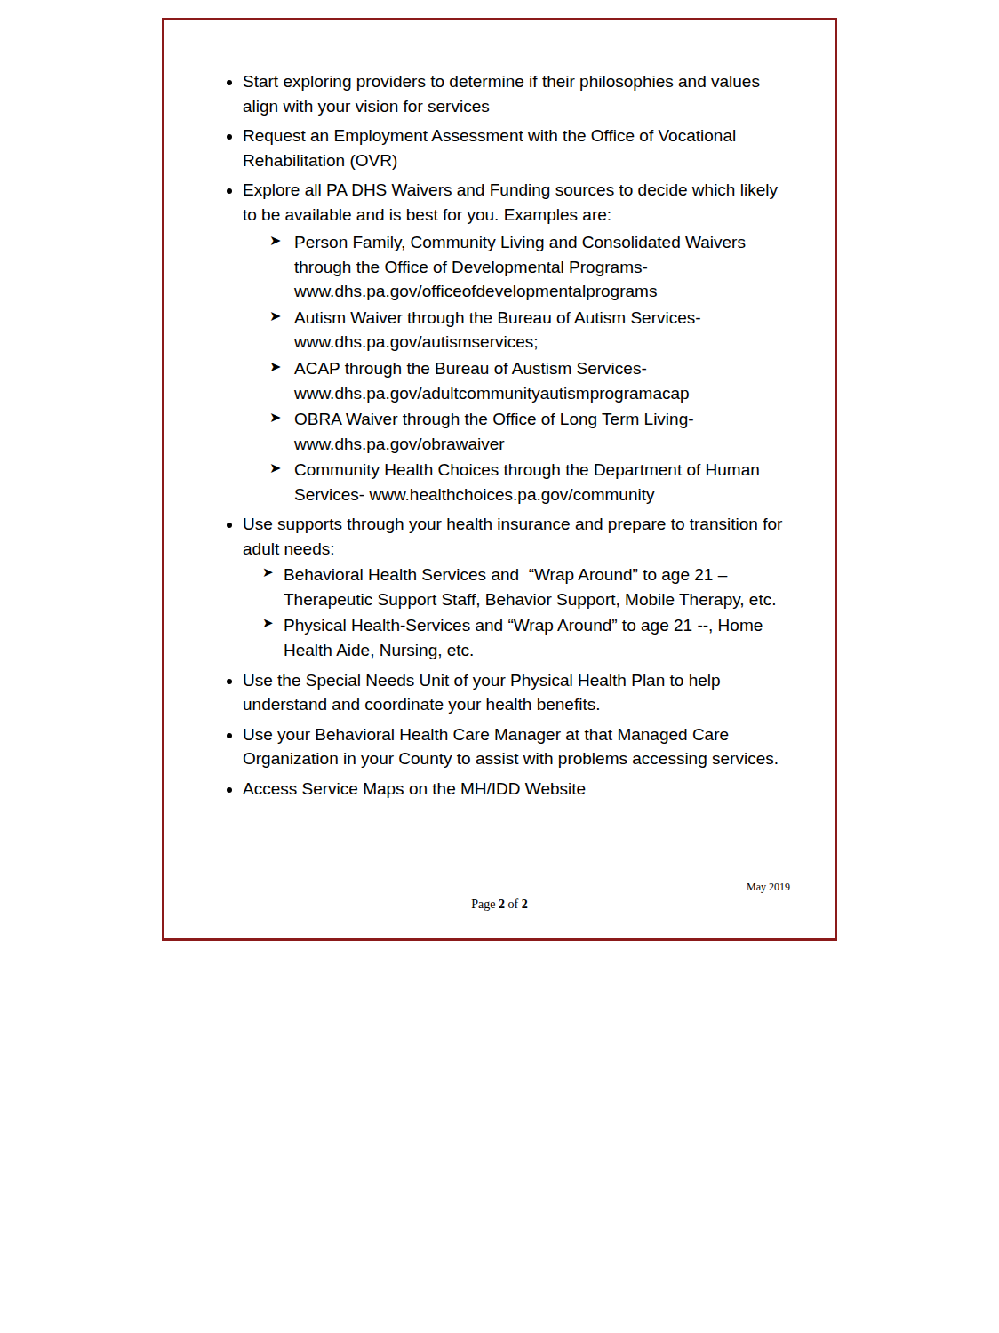Start exploring providers to determine if their philosophies and values align with your vision for services
Request an Employment Assessment with the Office of Vocational Rehabilitation (OVR)
Explore all PA DHS Waivers and Funding sources to decide which likely to be available and is best for you. Examples are:
Person Family, Community Living and Consolidated Waivers through the Office of Developmental Programs- www.dhs.pa.gov/officeofdevelopmentalprograms
Autism Waiver through the Bureau of Autism Services- www.dhs.pa.gov/autismservices;
ACAP through the Bureau of Austism Services- www.dhs.pa.gov/adultcommunityautismprogramacap
OBRA Waiver through the Office of Long Term Living- www.dhs.pa.gov/obrawaiver
Community Health Choices through the Department of Human Services- www.healthchoices.pa.gov/community
Use supports through your health insurance and prepare to transition for adult needs:
Behavioral Health Services and “Wrap Around” to age 21 – Therapeutic Support Staff, Behavior Support, Mobile Therapy, etc.
Physical Health-Services and “Wrap Around” to age 21 --, Home Health Aide, Nursing, etc.
Use the Special Needs Unit of your Physical Health Plan to help understand and coordinate your health benefits.
Use your Behavioral Health Care Manager at that Managed Care Organization in your County to assist with problems accessing services.
Access Service Maps on the MH/IDD Website
May 2019
Page 2 of 2